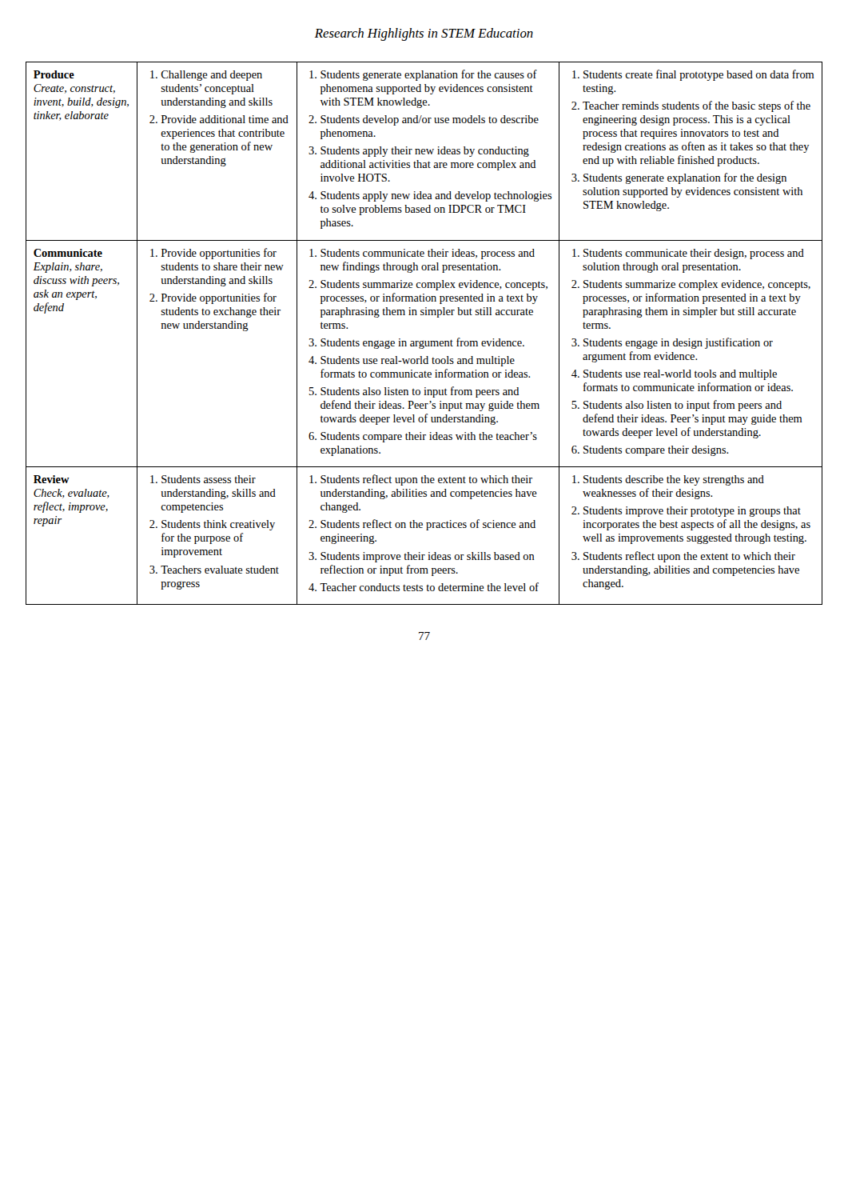Research Highlights in STEM Education
| Produce Create, construct, invent, build, design, tinker, elaborate | Challenge and deepen students’ conceptual understanding and skills Provide additional time and experiences that contribute to the generation of new understanding | Students generate explanation for the causes of phenomena supported by evidences consistent with STEM knowledge. Students develop and/or use models to describe phenomena. Students apply their new ideas by conducting additional activities that are more complex and involve HOTS. Students apply new idea and develop technologies to solve problems based on IDPCR or TMCI phases. | Students create final prototype based on data from testing. Teacher reminds students of the basic steps of the engineering design process. This is a cyclical process that requires innovators to test and redesign creations as often as it takes so that they end up with reliable finished products. Students generate explanation for the design solution supported by evidences consistent with STEM knowledge. |
| Communicate Explain, share, discuss with peers, ask an expert, defend | Provide opportunities for students to share their new understanding and skills Provide opportunities for students to exchange their new understanding | Students communicate their ideas, process and new findings through oral presentation. Students summarize complex evidence, concepts, processes, or information presented in a text by paraphrasing them in simpler but still accurate terms. Students engage in argument from evidence. Students use real-world tools and multiple formats to communicate information or ideas. Students also listen to input from peers and defend their ideas. Peer’s input may guide them towards deeper level of understanding. Students compare their ideas with the teacher’s explanations. | Students communicate their design, process and solution through oral presentation. Students summarize complex evidence, concepts, processes, or information presented in a text by paraphrasing them in simpler but still accurate terms. Students engage in design justification or argument from evidence. Students use real-world tools and multiple formats to communicate information or ideas. Students also listen to input from peers and defend their ideas. Peer’s input may guide them towards deeper level of understanding. Students compare their designs. |
| Review Check, evaluate, reflect, improve, repair | Students assess their understanding, skills and competencies Students think creatively for the purpose of improvement Teachers evaluate student progress | Students reflect upon the extent to which their understanding, abilities and competencies have changed. Students reflect on the practices of science and engineering. Students improve their ideas or skills based on reflection or input from peers. Teacher conducts tests to determine the level of | Students describe the key strengths and weaknesses of their designs. Students improve their prototype in groups that incorporates the best aspects of all the designs, as well as improvements suggested through testing. Students reflect upon the extent to which their understanding, abilities and competencies have changed. |
77